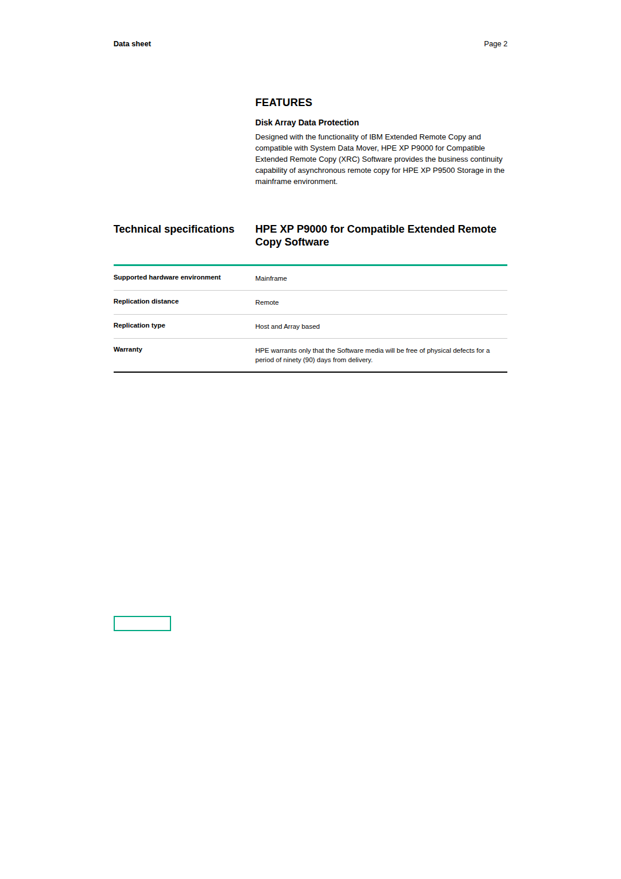Data sheet
Page 2
FEATURES
Disk Array Data Protection
Designed with the functionality of IBM Extended Remote Copy and compatible with System Data Mover, HPE XP P9000 for Compatible Extended Remote Copy (XRC) Software provides the business continuity capability of asynchronous remote copy for HPE XP P9500 Storage in the mainframe environment.
Technical specifications
HPE XP P9000 for Compatible Extended Remote Copy Software
| Supported hardware environment | Mainframe |
| Replication distance | Remote |
| Replication type | Host and Array based |
| Warranty | HPE warrants only that the Software media will be free of physical defects for a period of ninety (90) days from delivery. |